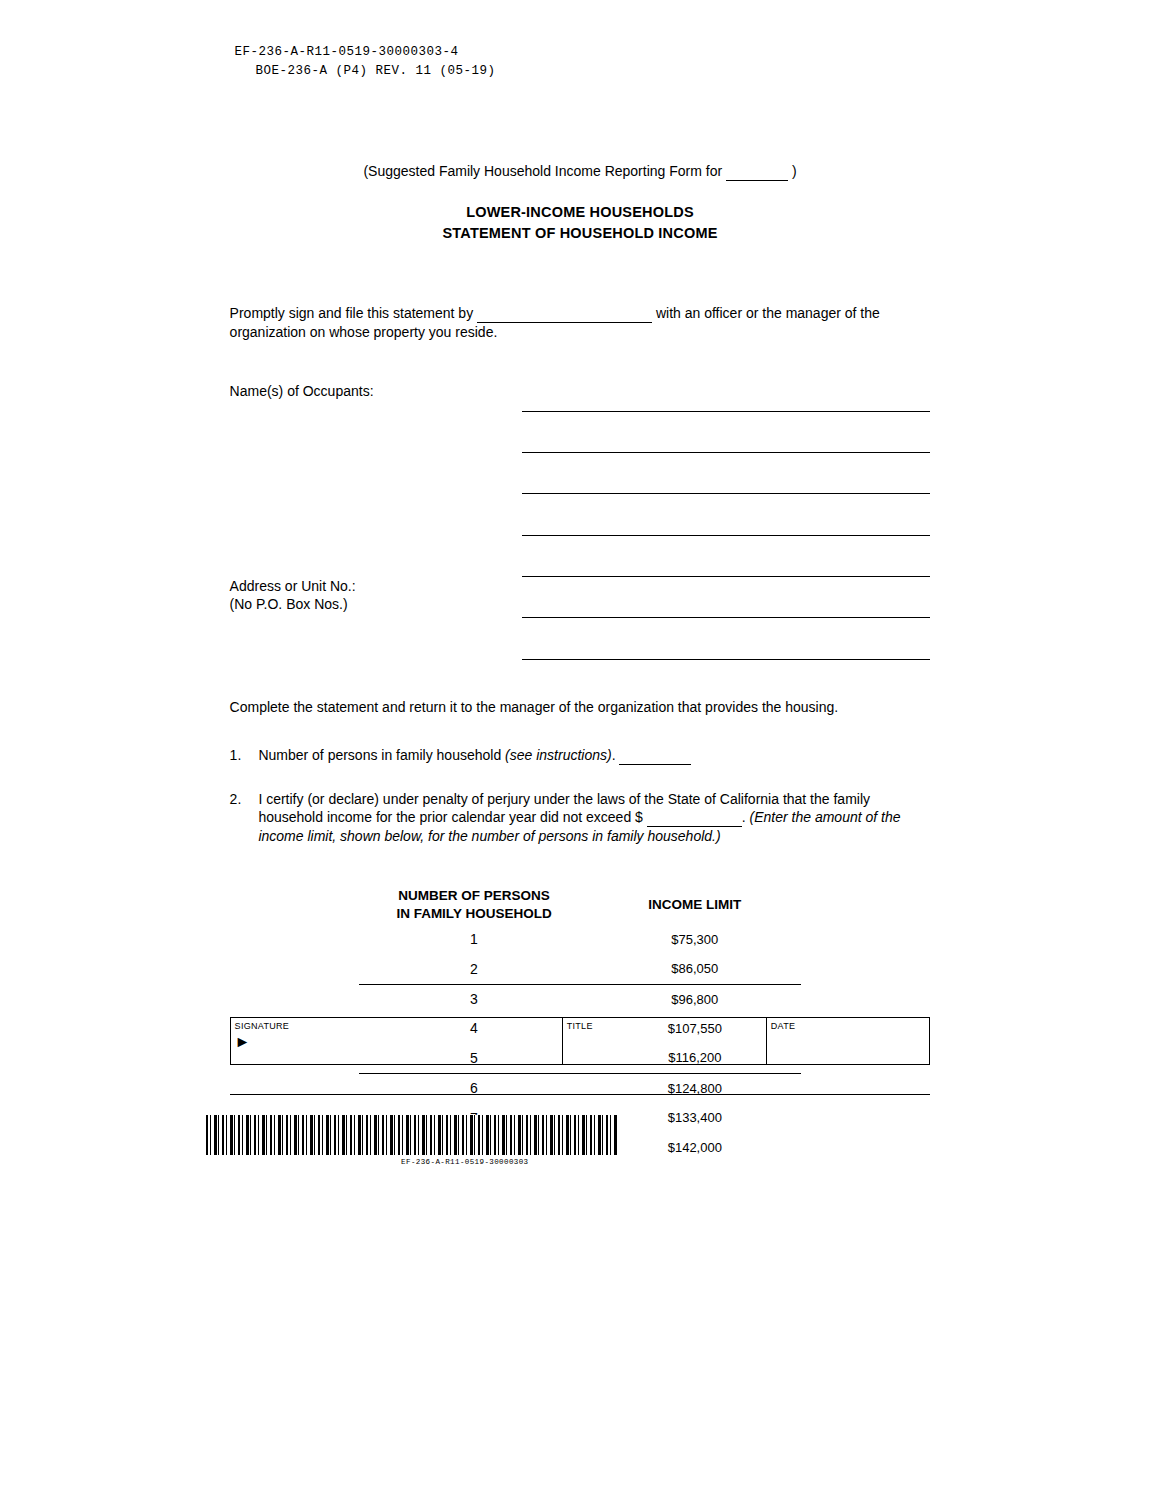EF-236-A-R11-0519-30000303-4
BOE-236-A (P4) REV. 11 (05-19)
(Suggested Family Household Income Reporting Form for )
LOWER-INCOME HOUSEHOLDS
STATEMENT OF HOUSEHOLD INCOME
Promptly sign and file this statement by with an officer or the manager of the organization on whose property you reside.
| Name(s) of Occupants: | |
| Address or Unit No.: (No P.O. Box Nos.) | |
Complete the statement and return it to the manager of the organization that provides the housing.
1. Number of persons in family household (see instructions).
2. I certify (or declare) under penalty of perjury under the laws of the State of California that the family household income for the prior calendar year did not exceed $ . (Enter the amount of the income limit, shown below, for the number of persons in family household.)
| NUMBER OF PERSONS IN FAMILY HOUSEHOLD | INCOME LIMIT |
| --- | --- |
| 1 | $75,300 |
| 2 | $86,050 |
| 3 | $96,800 |
| 4 | $107,550 |
| 5 | $116,200 |
| 6 | $124,800 |
| 7 | $133,400 |
| 8 | $142,000 |
| SIGNATURE ► | TITLE | DATE |
EF-236-A-R11-0519-30000303